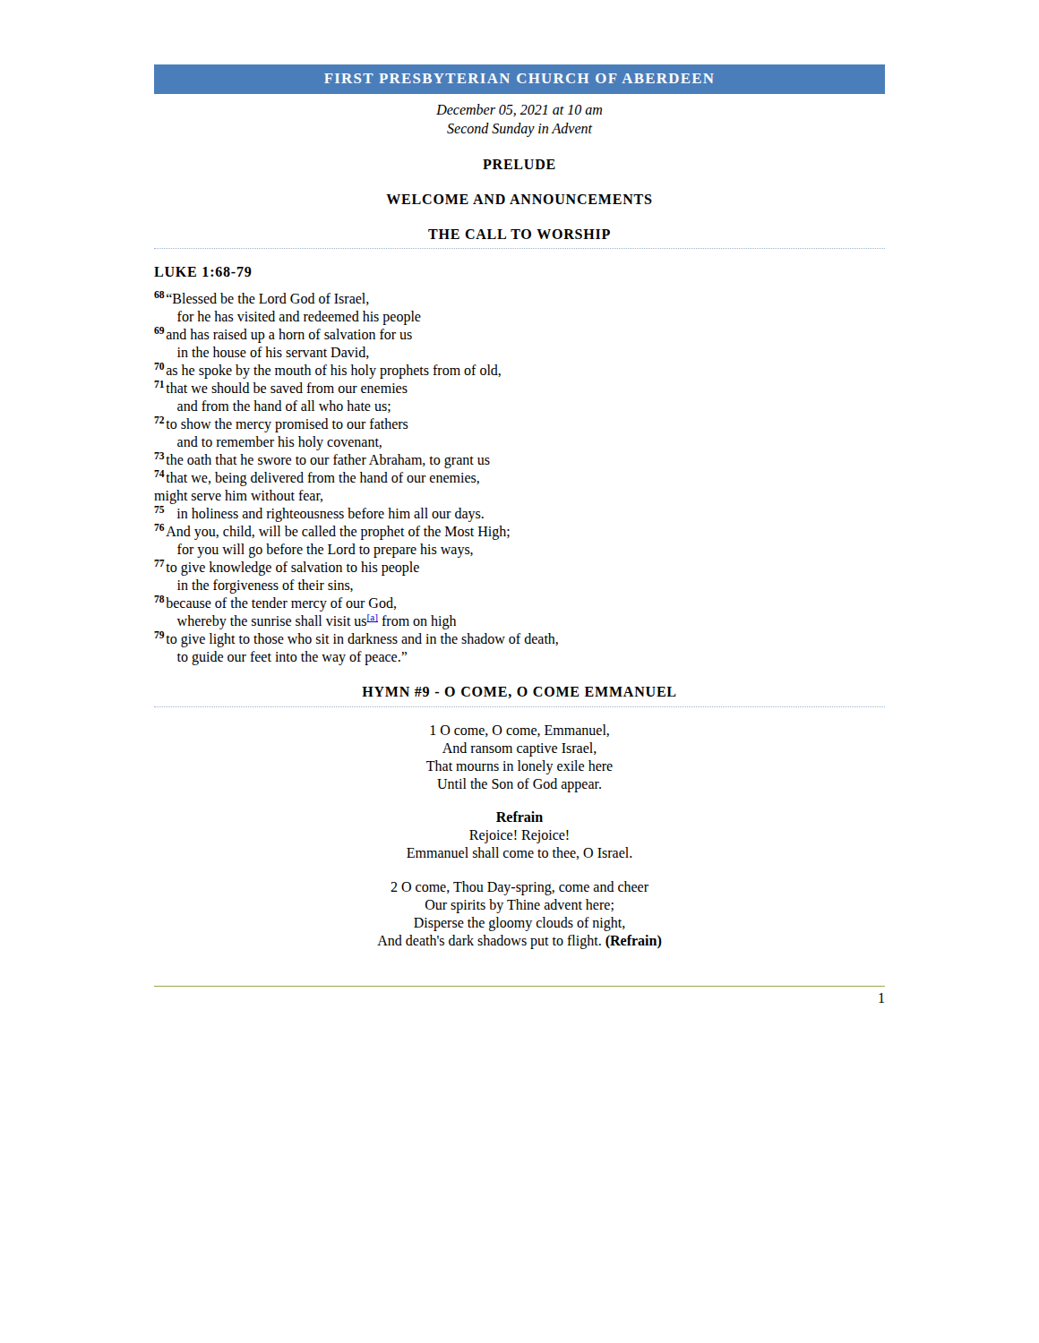First Presbyterian Church of Aberdeen
December 05, 2021 at 10 am
Second Sunday in Advent
Prelude
Welcome and Announcements
The Call to Worship
Luke 1:68-79
68“Blessed be the Lord God of Israel,
for he has visited and redeemed his people
69and has raised up a horn of salvation for us
in the house of his servant David,
70as he spoke by the mouth of his holy prophets from of old,
71that we should be saved from our enemies
and from the hand of all who hate us;
72to show the mercy promised to our fathers
and to remember his holy covenant,
73the oath that he swore to our father Abraham, to grant us
74that we, being delivered from the hand of our enemies,
might serve him without fear,
75 in holiness and righteousness before him all our days.
76And you, child, will be called the prophet of the Most High;
for you will go before the Lord to prepare his ways,
77to give knowledge of salvation to his people
in the forgiveness of their sins,
78because of the tender mercy of our God,
whereby the sunrise shall visit us[a] from on high
79to give light to those who sit in darkness and in the shadow of death,
to guide our feet into the way of peace.”
Hymn #9 - O Come, O Come Emmanuel
1 O come, O come, Emmanuel,
And ransom captive Israel,
That mourns in lonely exile here
Until the Son of God appear.
Refrain
Rejoice! Rejoice!
Emmanuel shall come to thee, O Israel.
2 O come, Thou Day-spring, come and cheer
Our spirits by Thine advent here;
Disperse the gloomy clouds of night,
And death's dark shadows put to flight. (Refrain)
1